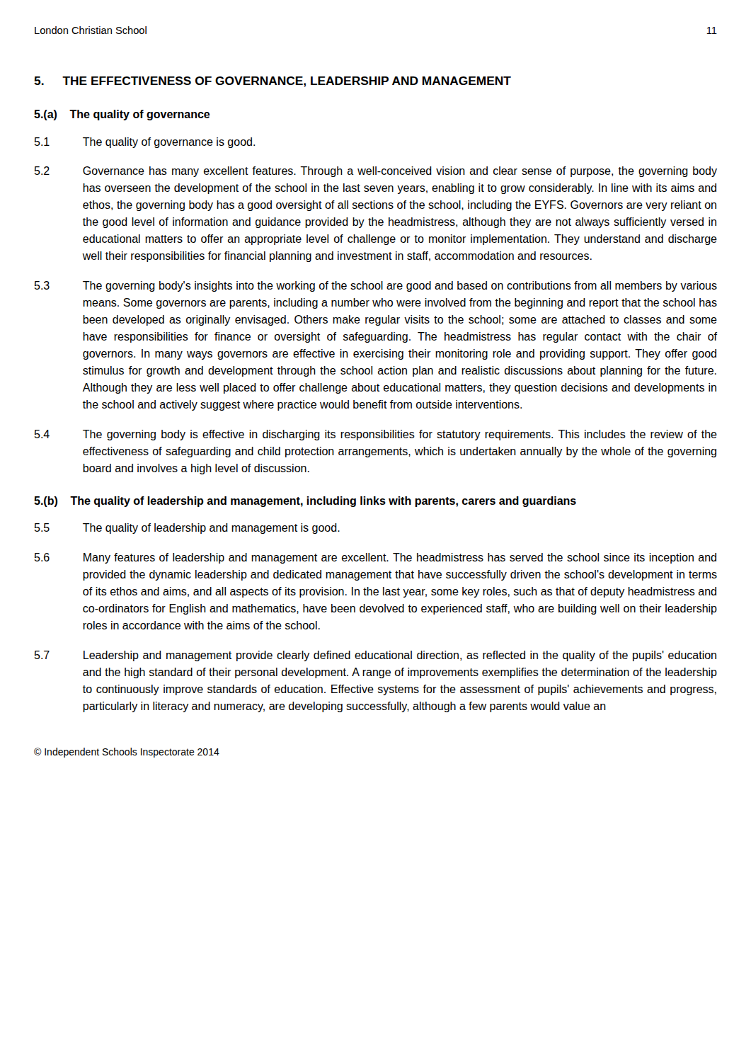London Christian School 11
5. THE EFFECTIVENESS OF GOVERNANCE, LEADERSHIP AND MANAGEMENT
5.(a) The quality of governance
5.1 The quality of governance is good.
5.2 Governance has many excellent features. Through a well-conceived vision and clear sense of purpose, the governing body has overseen the development of the school in the last seven years, enabling it to grow considerably. In line with its aims and ethos, the governing body has a good oversight of all sections of the school, including the EYFS. Governors are very reliant on the good level of information and guidance provided by the headmistress, although they are not always sufficiently versed in educational matters to offer an appropriate level of challenge or to monitor implementation. They understand and discharge well their responsibilities for financial planning and investment in staff, accommodation and resources.
5.3 The governing body's insights into the working of the school are good and based on contributions from all members by various means. Some governors are parents, including a number who were involved from the beginning and report that the school has been developed as originally envisaged. Others make regular visits to the school; some are attached to classes and some have responsibilities for finance or oversight of safeguarding. The headmistress has regular contact with the chair of governors. In many ways governors are effective in exercising their monitoring role and providing support. They offer good stimulus for growth and development through the school action plan and realistic discussions about planning for the future. Although they are less well placed to offer challenge about educational matters, they question decisions and developments in the school and actively suggest where practice would benefit from outside interventions.
5.4 The governing body is effective in discharging its responsibilities for statutory requirements. This includes the review of the effectiveness of safeguarding and child protection arrangements, which is undertaken annually by the whole of the governing board and involves a high level of discussion.
5.(b) The quality of leadership and management, including links with parents, carers and guardians
5.5 The quality of leadership and management is good.
5.6 Many features of leadership and management are excellent. The headmistress has served the school since its inception and provided the dynamic leadership and dedicated management that have successfully driven the school's development in terms of its ethos and aims, and all aspects of its provision. In the last year, some key roles, such as that of deputy headmistress and co-ordinators for English and mathematics, have been devolved to experienced staff, who are building well on their leadership roles in accordance with the aims of the school.
5.7 Leadership and management provide clearly defined educational direction, as reflected in the quality of the pupils' education and the high standard of their personal development. A range of improvements exemplifies the determination of the leadership to continuously improve standards of education. Effective systems for the assessment of pupils' achievements and progress, particularly in literacy and numeracy, are developing successfully, although a few parents would value an
© Independent Schools Inspectorate 2014